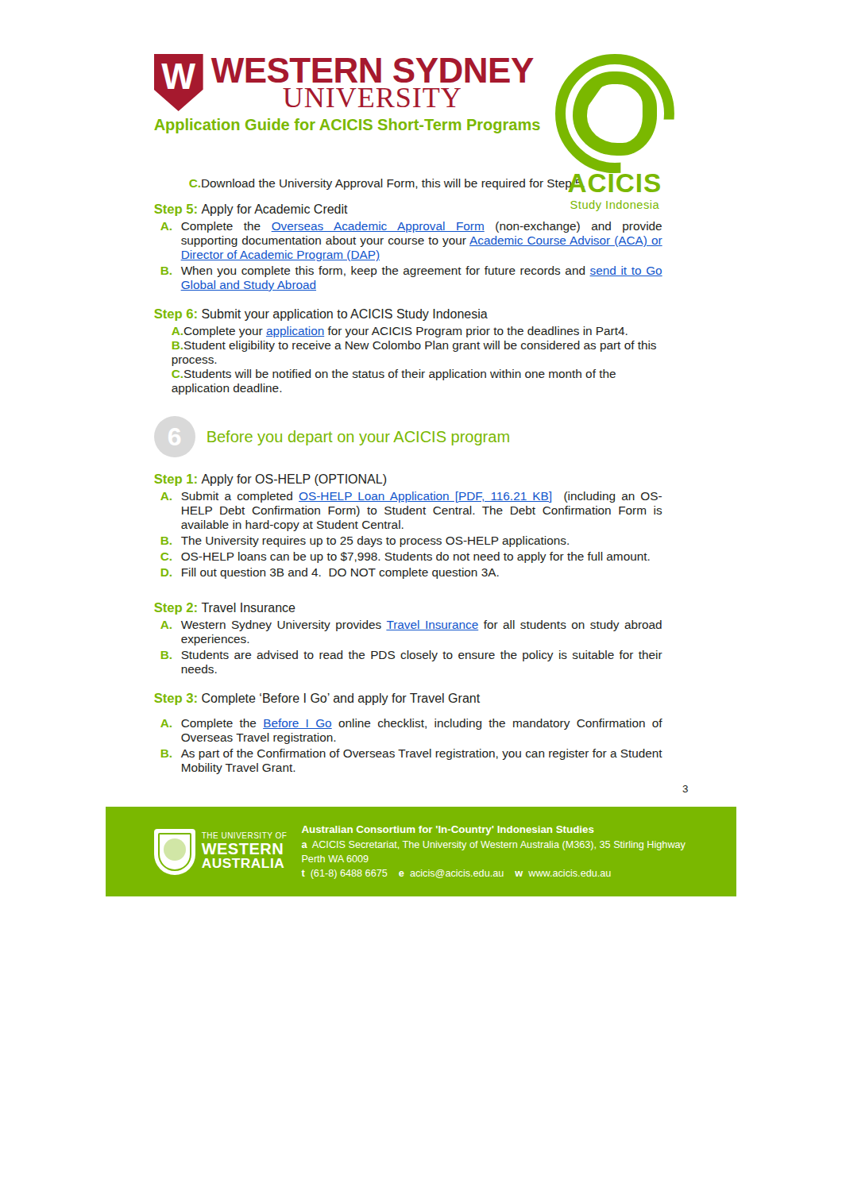W
WESTERN SYDNEY
UNIVERSITY
ACICIS
Study Indonesia
Application Guide for ACICIS Short-Term Programs
C. Download the University Approval Form, this will be required for Step 5.
Step 5: Apply for Academic Credit
A. Complete the Overseas Academic Approval Form (non-exchange) and provide supporting documentation about your course to your Academic Course Advisor (ACA) or Director of Academic Program (DAP)
B. When you complete this form, keep the agreement for future records and send it to Go Global and Study Abroad
Step 6: Submit your application to ACICIS Study Indonesia
A. Complete your application for your ACICIS Program prior to the deadlines in Part4.
B. Student eligibility to receive a New Colombo Plan grant will be considered as part of this process.
C. Students will be notified on the status of their application within one month of the application deadline.
6
Before you depart on your ACICIS program
Step 1: Apply for OS-HELP (OPTIONAL)
A. Submit a completed OS-HELP Loan Application [PDF, 116.21 KB] (including an OS-HELP Debt Confirmation Form) to Student Central. The Debt Confirmation Form is available in hard-copy at Student Central.
B. The University requires up to 25 days to process OS-HELP applications.
C. OS-HELP loans can be up to $7,998. Students do not need to apply for the full amount.
D. Fill out question 3B and 4. DO NOT complete question 3A.
Step 2: Travel Insurance
A. Western Sydney University provides Travel Insurance for all students on study abroad experiences.
B. Students are advised to read the PDS closely to ensure the policy is suitable for their needs.
Step 3: Complete ‘Before I Go’ and apply for Travel Grant
A. Complete the Before I Go online checklist, including the mandatory Confirmation of Overseas Travel registration.
B. As part of the Confirmation of Overseas Travel registration, you can register for a Student Mobility Travel Grant.
3
THE UNIVERSITY OF
WESTERN
AUSTRALIA
Australian Consortium for 'In-Country' Indonesian Studies
a ACICIS Secretariat, The University of Western Australia (M363), 35 Stirling Highway Perth WA 6009
t (61-8) 6488 6675 e acicis@acicis.edu.au w www.acicis.edu.au